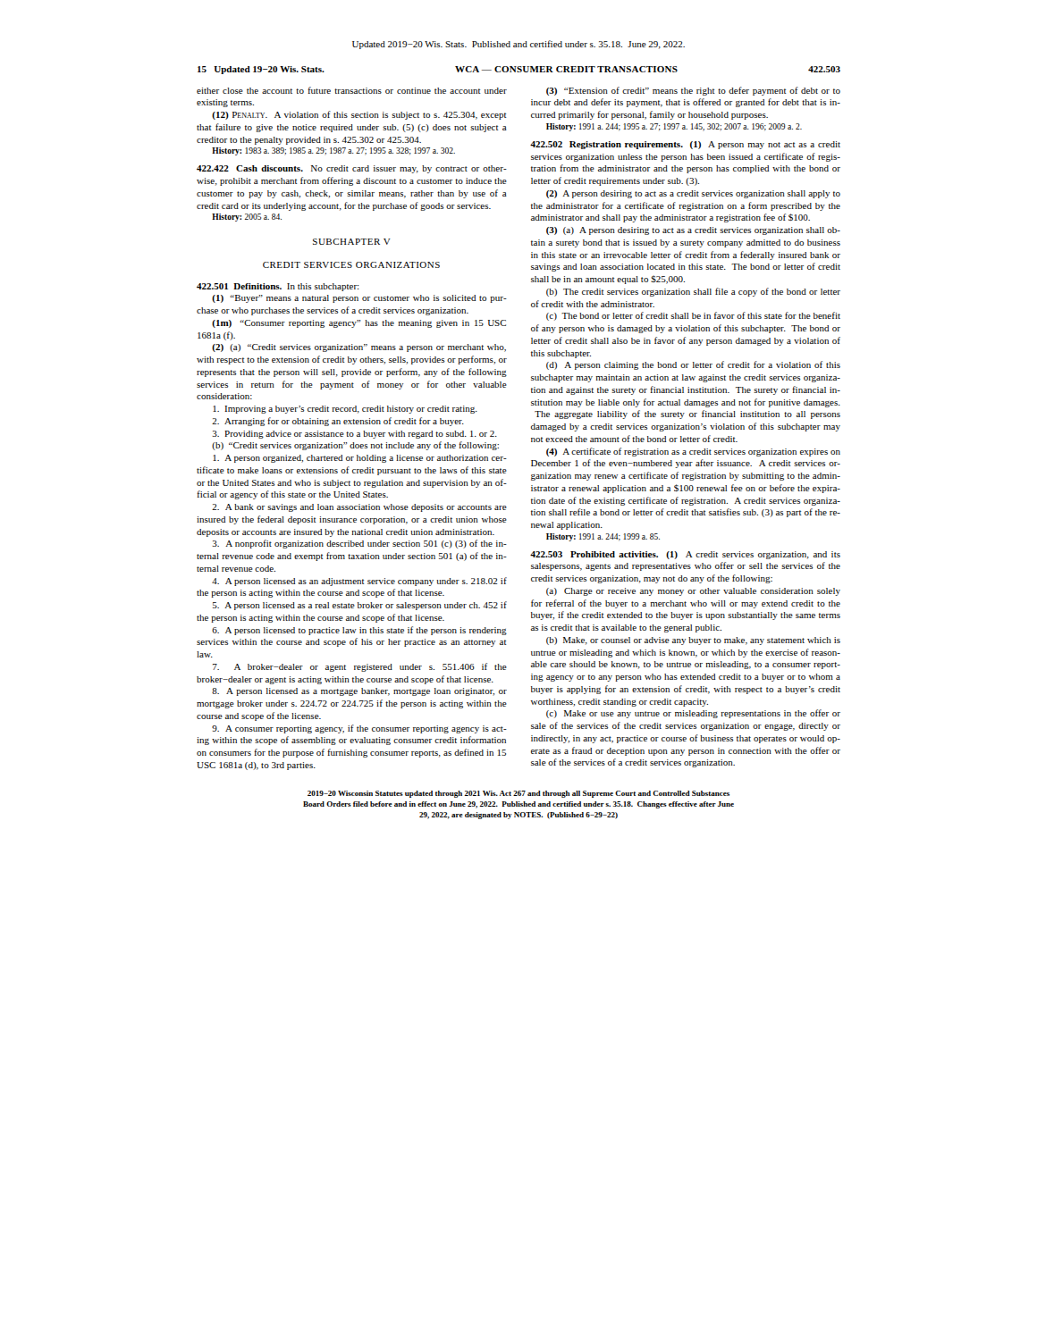Updated 2019−20 Wis. Stats. Published and certified under s. 35.18. June 29, 2022.
15 Updated 19−20 Wis. Stats.
WCA — CONSUMER CREDIT TRANSACTIONS
422.503
either close the account to future transactions or continue the account under existing terms.
(12) Penalty. A violation of this section is subject to s. 425.304, except that failure to give the notice required under sub. (5) (c) does not subject a creditor to the penalty provided in s. 425.302 or 425.304.
History: 1983 a. 389; 1985 a. 29; 1987 a. 27; 1995 a. 328; 1997 a. 302.
422.422 Cash discounts. No credit card issuer may, by contract or otherwise, prohibit a merchant from offering a discount to a customer to induce the customer to pay by cash, check, or similar means, rather than by use of a credit card or its underlying account, for the purchase of goods or services.
History: 2005 a. 84.
SUBCHAPTER V
CREDIT SERVICES ORGANIZATIONS
422.501 Definitions. In this subchapter:
(1) “Buyer” means a natural person or customer who is solicited to purchase or who purchases the services of a credit services organization.
(1m) “Consumer reporting agency” has the meaning given in 15 USC 1681a (f).
(2) (a) “Credit services organization” means a person or merchant who, with respect to the extension of credit by others, sells, provides or performs, or represents that the person will sell, provide or perform, any of the following services in return for the payment of money or for other valuable consideration:
1. Improving a buyer’s credit record, credit history or credit rating.
2. Arranging for or obtaining an extension of credit for a buyer.
3. Providing advice or assistance to a buyer with regard to subd. 1. or 2.
(b) “Credit services organization” does not include any of the following:
1. A person organized, chartered or holding a license or authorization certificate to make loans or extensions of credit pursuant to the laws of this state or the United States and who is subject to regulation and supervision by an official or agency of this state or the United States.
2. A bank or savings and loan association whose deposits or accounts are insured by the federal deposit insurance corporation, or a credit union whose deposits or accounts are insured by the national credit union administration.
3. A nonprofit organization described under section 501 (c) (3) of the internal revenue code and exempt from taxation under section 501 (a) of the internal revenue code.
4. A person licensed as an adjustment service company under s. 218.02 if the person is acting within the course and scope of that license.
5. A person licensed as a real estate broker or salesperson under ch. 452 if the person is acting within the course and scope of that license.
6. A person licensed to practice law in this state if the person is rendering services within the course and scope of his or her practice as an attorney at law.
7. A broker−dealer or agent registered under s. 551.406 if the broker−dealer or agent is acting within the course and scope of that license.
8. A person licensed as a mortgage banker, mortgage loan originator, or mortgage broker under s. 224.72 or 224.725 if the person is acting within the course and scope of the license.
9. A consumer reporting agency, if the consumer reporting agency is acting within the scope of assembling or evaluating consumer credit information on consumers for the purpose of furnishing consumer reports, as defined in 15 USC 1681a (d), to 3rd parties.
(3) “Extension of credit” means the right to defer payment of debt or to incur debt and defer its payment, that is offered or granted for debt that is incurred primarily for personal, family or household purposes.
History: 1991 a. 244; 1995 a. 27; 1997 a. 145, 302; 2007 a. 196; 2009 a. 2.
422.502 Registration requirements. (1) A person may not act as a credit services organization unless the person has been issued a certificate of registration from the administrator and the person has complied with the bond or letter of credit requirements under sub. (3).
(2) A person desiring to act as a credit services organization shall apply to the administrator for a certificate of registration on a form prescribed by the administrator and shall pay the administrator a registration fee of $100.
(3) (a) A person desiring to act as a credit services organization shall obtain a surety bond that is issued by a surety company admitted to do business in this state or an irrevocable letter of credit from a federally insured bank or savings and loan association located in this state. The bond or letter of credit shall be in an amount equal to $25,000.
(b) The credit services organization shall file a copy of the bond or letter of credit with the administrator.
(c) The bond or letter of credit shall be in favor of this state for the benefit of any person who is damaged by a violation of this subchapter. The bond or letter of credit shall also be in favor of any person damaged by a violation of this subchapter.
(d) A person claiming the bond or letter of credit for a violation of this subchapter may maintain an action at law against the credit services organization and against the surety or financial institution. The surety or financial institution may be liable only for actual damages and not for punitive damages. The aggregate liability of the surety or financial institution to all persons damaged by a credit services organization’s violation of this subchapter may not exceed the amount of the bond or letter of credit.
(4) A certificate of registration as a credit services organization expires on December 1 of the even−numbered year after issuance. A credit services organization may renew a certificate of registration by submitting to the administrator a renewal application and a $100 renewal fee on or before the expiration date of the existing certificate of registration. A credit services organization shall refile a bond or letter of credit that satisfies sub. (3) as part of the renewal application.
History: 1991 a. 244; 1999 a. 85.
422.503 Prohibited activities. (1) A credit services organization, and its salespersons, agents and representatives who offer or sell the services of the credit services organization, may not do any of the following:
(a) Charge or receive any money or other valuable consideration solely for referral of the buyer to a merchant who will or may extend credit to the buyer, if the credit extended to the buyer is upon substantially the same terms as is credit that is available to the general public.
(b) Make, or counsel or advise any buyer to make, any statement which is untrue or misleading and which is known, or which by the exercise of reasonable care should be known, to be untrue or misleading, to a consumer reporting agency or to any person who has extended credit to a buyer or to whom a buyer is applying for an extension of credit, with respect to a buyer’s credit worthiness, credit standing or credit capacity.
(c) Make or use any untrue or misleading representations in the offer or sale of the services of the credit services organization or engage, directly or indirectly, in any act, practice or course of business that operates or would operate as a fraud or deception upon any person in connection with the offer or sale of the services of a credit services organization.
2019−20 Wisconsin Statutes updated through 2021 Wis. Act 267 and through all Supreme Court and Controlled Substances
Board Orders filed before and in effect on June 29, 2022. Published and certified under s. 35.18. Changes effective after June
29, 2022, are designated by NOTES. (Published 6−29−22)